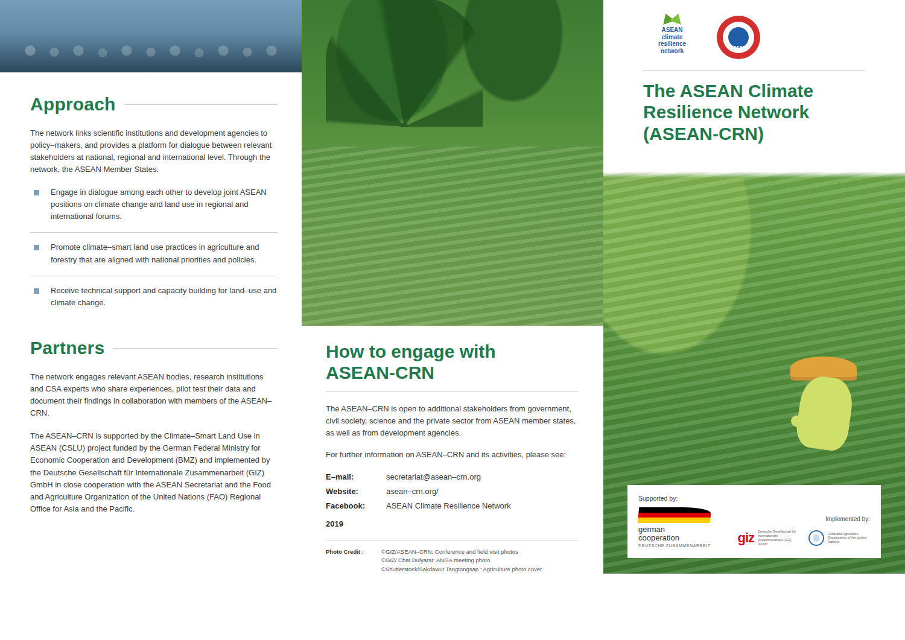Approach
The network links scientific institutions and development agencies to policy–makers, and provides a platform for dialogue between relevant stakeholders at national, regional and international level. Through the network, the ASEAN Member States:
Engage in dialogue among each other to develop joint ASEAN positions on climate change and land use in regional and international forums.
Promote climate–smart land use practices in agriculture and forestry that are aligned with national priorities and policies.
Receive technical support and capacity building for land–use and climate change.
Partners
The network engages relevant ASEAN bodies, research institutions and CSA experts who share experiences, pilot test their data and document their findings in collaboration with members of the ASEAN–CRN.
The ASEAN–CRN is supported by the Climate–Smart Land Use in ASEAN (CSLU) project funded by the German Federal Ministry for Economic Cooperation and Development (BMZ) and implemented by the Deutsche Gesellschaft für Internationale Zusammenarbeit (GIZ) GmbH in close cooperation with the ASEAN Secretariat and the Food and Agriculture Organization of the United Nations (FAO) Regional Office for Asia and the Pacific.
How to engage with
ASEAN-CRN
The ASEAN–CRN is open to additional stakeholders from government, civil society, science and the private sector from ASEAN member states, as well as from development agencies.
For further information on ASEAN–CRN and its activities, please see:
E–mail:
secretariat@asean–crn.org
Website:
asean–crn.org/
Facebook:
ASEAN Climate Resilience Network
2019
Photo Credit :
©GIZ/ASEAN–CRN: Conference and field visit photos
©GIZ/ Chat Dulyarat: ANGA meeting photo
©Shutterstock/Sakdawut Tangtongsap : Agriculture photo cover
ASEAN climate resilience network
asean
The ASEAN Climate
Resilience Network
(ASEAN-CRN)
Supported by:
german
cooperation DEUTSCHE ZUSAMMENARBEIT
Implemented by:
giz Deutsche Gesellschaft für Internationale Zusammenarbeit (GIZ) GmbH
Food and Agriculture Organization of the United Nations